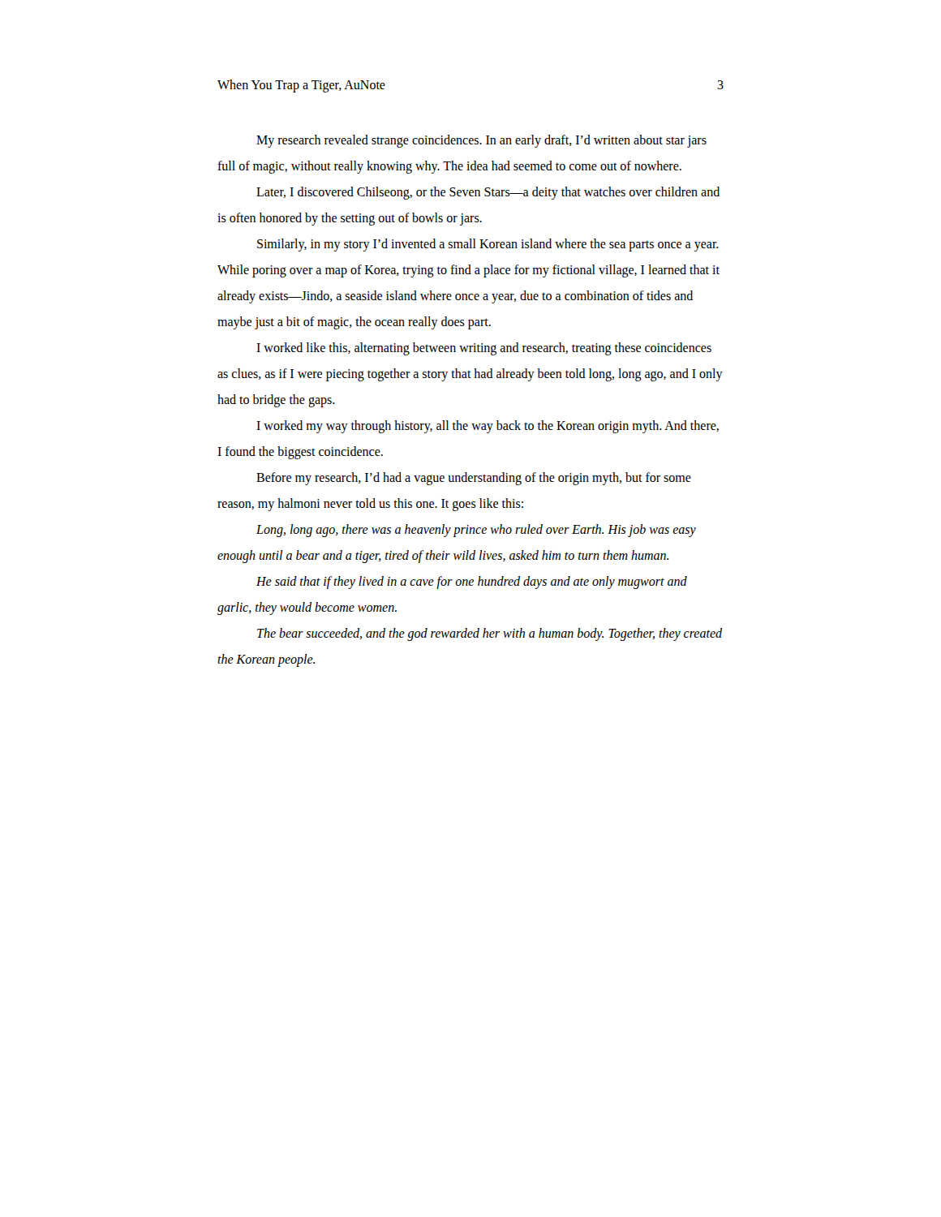When You Trap a Tiger, AuNote 3
My research revealed strange coincidences. In an early draft, I’d written about star jars full of magic, without really knowing why. The idea had seemed to come out of nowhere.
Later, I discovered Chilseong, or the Seven Stars—a deity that watches over children and is often honored by the setting out of bowls or jars.
Similarly, in my story I’d invented a small Korean island where the sea parts once a year. While poring over a map of Korea, trying to find a place for my fictional village, I learned that it already exists—Jindo, a seaside island where once a year, due to a combination of tides and maybe just a bit of magic, the ocean really does part.
I worked like this, alternating between writing and research, treating these coincidences as clues, as if I were piecing together a story that had already been told long, long ago, and I only had to bridge the gaps.
I worked my way through history, all the way back to the Korean origin myth. And there, I found the biggest coincidence.
Before my research, I’d had a vague understanding of the origin myth, but for some reason, my halmoni never told us this one. It goes like this:
Long, long ago, there was a heavenly prince who ruled over Earth. His job was easy enough until a bear and a tiger, tired of their wild lives, asked him to turn them human.
He said that if they lived in a cave for one hundred days and ate only mugwort and garlic, they would become women.
The bear succeeded, and the god rewarded her with a human body. Together, they created the Korean people.